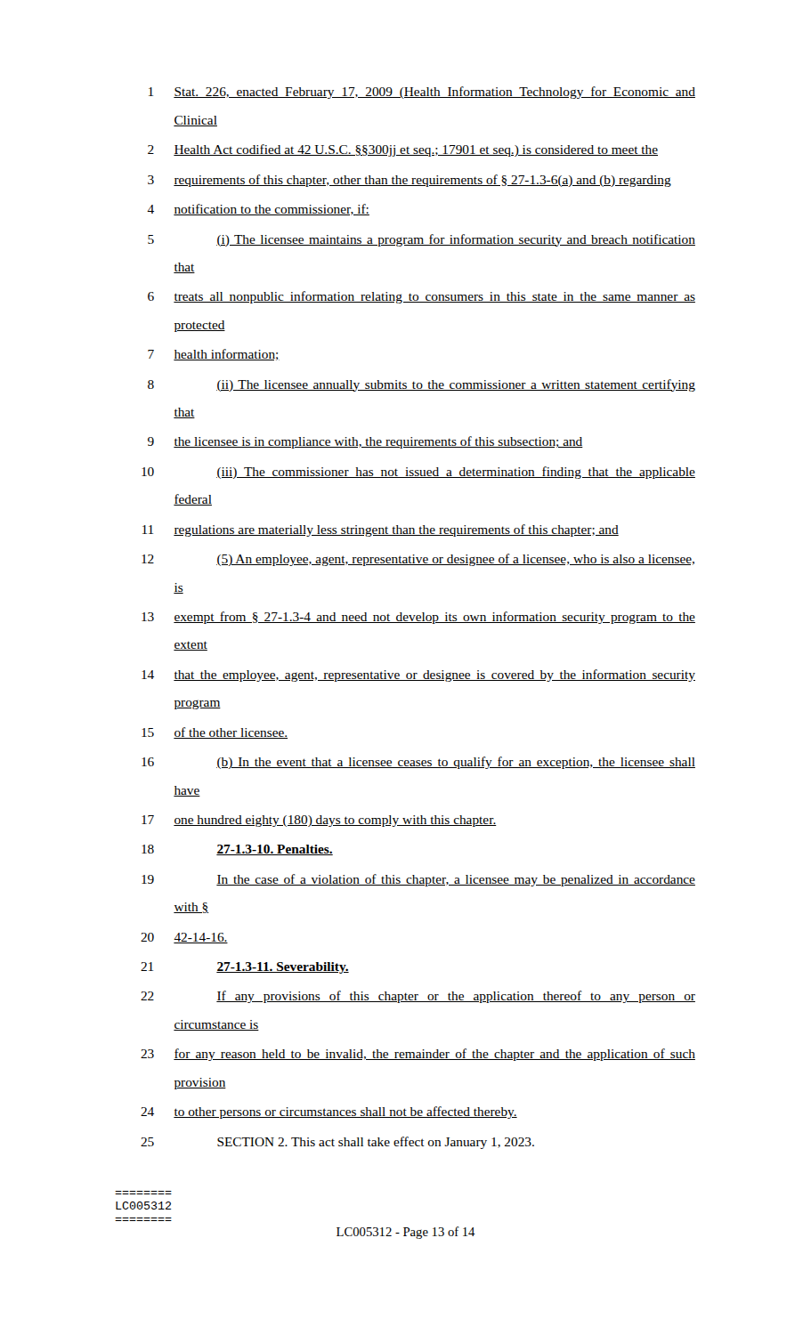| 1 | Stat. 226, enacted February 17, 2009 (Health Information Technology for Economic and Clinical |
| 2 | Health Act codified at 42 U.S.C. §§300jj et seq.; 17901 et seq.) is considered to meet the |
| 3 | requirements of this chapter, other than the requirements of § 27-1.3-6(a) and (b) regarding |
| 4 | notification to the commissioner, if: |
| 5 | (i) The licensee maintains a program for information security and breach notification that |
| 6 | treats all nonpublic information relating to consumers in this state in the same manner as protected |
| 7 | health information; |
| 8 | (ii) The licensee annually submits to the commissioner a written statement certifying that |
| 9 | the licensee is in compliance with, the requirements of this subsection; and |
| 10 | (iii) The commissioner has not issued a determination finding that the applicable federal |
| 11 | regulations are materially less stringent than the requirements of this chapter; and |
| 12 | (5) An employee, agent, representative or designee of a licensee, who is also a licensee, is |
| 13 | exempt from § 27-1.3-4 and need not develop its own information security program to the extent |
| 14 | that the employee, agent, representative or designee is covered by the information security program |
| 15 | of the other licensee. |
| 16 | (b) In the event that a licensee ceases to qualify for an exception, the licensee shall have |
| 17 | one hundred eighty (180) days to comply with this chapter. |
| 18 | 27-1.3-10. Penalties. |
| 19 | In the case of a violation of this chapter, a licensee may be penalized in accordance with § |
| 20 | 42-14-16. |
| 21 | 27-1.3-11. Severability. |
| 22 | If any provisions of this chapter or the application thereof to any person or circumstance is |
| 23 | for any reason held to be invalid, the remainder of the chapter and the application of such provision |
| 24 | to other persons or circumstances shall not be affected thereby. |
| 25 | SECTION 2. This act shall take effect on January 1, 2023. |
======== LC005312 ========
LC005312 - Page 13 of 14